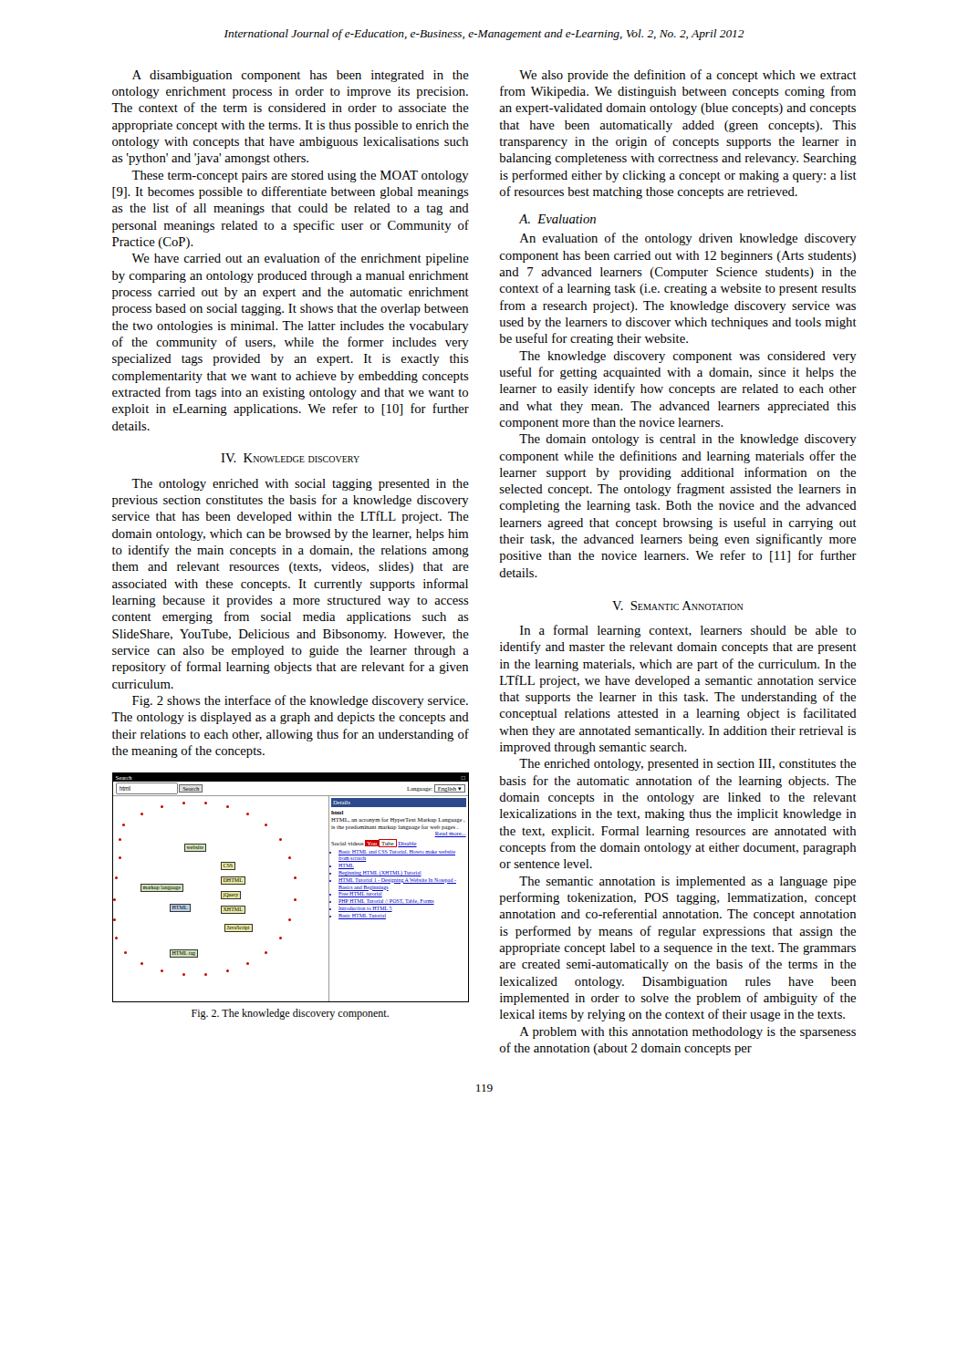International Journal of e-Education, e-Business, e-Management and e-Learning, Vol. 2, No. 2, April 2012
A disambiguation component has been integrated in the ontology enrichment process in order to improve its precision. The context of the term is considered in order to associate the appropriate concept with the terms. It is thus possible to enrich the ontology with concepts that have ambiguous lexicalisations such as 'python' and 'java' amongst others.
These term-concept pairs are stored using the MOAT ontology [9]. It becomes possible to differentiate between global meanings as the list of all meanings that could be related to a tag and personal meanings related to a specific user or Community of Practice (CoP).
We have carried out an evaluation of the enrichment pipeline by comparing an ontology produced through a manual enrichment process carried out by an expert and the automatic enrichment process based on social tagging. It shows that the overlap between the two ontologies is minimal. The latter includes the vocabulary of the community of users, while the former includes very specialized tags provided by an expert. It is exactly this complementarity that we want to achieve by embedding concepts extracted from tags into an existing ontology and that we want to exploit in eLearning applications. We refer to [10] for further details.
IV. Knowledge discovery
The ontology enriched with social tagging presented in the previous section constitutes the basis for a knowledge discovery service that has been developed within the LTfLL project. The domain ontology, which can be browsed by the learner, helps him to identify the main concepts in a domain, the relations among them and relevant resources (texts, videos, slides) that are associated with these concepts. It currently supports informal learning because it provides a more structured way to access content emerging from social media applications such as SlideShare, YouTube, Delicious and Bibsonomy. However, the service can also be employed to guide the learner through a repository of formal learning objects that are relevant for a given curriculum.
Fig. 2 shows the interface of the knowledge discovery service. The ontology is displayed as a graph and depicts the concepts and their relations to each other, allowing thus for an understanding of the meaning of the concepts.
Search □
Search Language: English ▾
website CSS DHTML jQuery markup language XHTML HTML JavaScript HTML tag
Details
html
HTML, an acronym for HyperText Markup Language , is the predominant markup language for web pages .
Read more...
Social videos You Tube Disable
Basic HTML and CSS Tutorial. Howto make website from scratch
HTML
Beginning HTML (XHTML) Tutorial
HTML Tutorial 1 - Designing A Website In Notepad - Basics and Beginnings
Free HTML tutorial
PHP HTML Tutorial // POST, Table, Forms
Introduction to HTML 5
Basic HTML Tutorial
Fig. 2. The knowledge discovery component.
We also provide the definition of a concept which we extract from Wikipedia. We distinguish between concepts coming from an expert-validated domain ontology (blue concepts) and concepts that have been automatically added (green concepts). This transparency in the origin of concepts supports the learner in balancing completeness with correctness and relevancy. Searching is performed either by clicking a concept or making a query: a list of resources best matching those concepts are retrieved.
A. Evaluation
An evaluation of the ontology driven knowledge discovery component has been carried out with 12 beginners (Arts students) and 7 advanced learners (Computer Science students) in the context of a learning task (i.e. creating a website to present results from a research project). The knowledge discovery service was used by the learners to discover which techniques and tools might be useful for creating their website.
The knowledge discovery component was considered very useful for getting acquainted with a domain, since it helps the learner to easily identify how concepts are related to each other and what they mean. The advanced learners appreciated this component more than the novice learners.
The domain ontology is central in the knowledge discovery component while the definitions and learning materials offer the learner support by providing additional information on the selected concept. The ontology fragment assisted the learners in completing the learning task. Both the novice and the advanced learners agreed that concept browsing is useful in carrying out their task, the advanced learners being even significantly more positive than the novice learners. We refer to [11] for further details.
V. Semantic Annotation
In a formal learning context, learners should be able to identify and master the relevant domain concepts that are present in the learning materials, which are part of the curriculum. In the LTfLL project, we have developed a semantic annotation service that supports the learner in this task. The understanding of the conceptual relations attested in a learning object is facilitated when they are annotated semantically. In addition their retrieval is improved through semantic search.
The enriched ontology, presented in section III, constitutes the basis for the automatic annotation of the learning objects. The domain concepts in the ontology are linked to the relevant lexicalizations in the text, making thus the implicit knowledge in the text, explicit. Formal learning resources are annotated with concepts from the domain ontology at either document, paragraph or sentence level.
The semantic annotation is implemented as a language pipe performing tokenization, POS tagging, lemmatization, concept annotation and co-referential annotation. The concept annotation is performed by means of regular expressions that assign the appropriate concept label to a sequence in the text. The grammars are created semi-automatically on the basis of the terms in the lexicalized ontology. Disambiguation rules have been implemented in order to solve the problem of ambiguity of the lexical items by relying on the context of their usage in the texts.
A problem with this annotation methodology is the sparseness of the annotation (about 2 domain concepts per
119